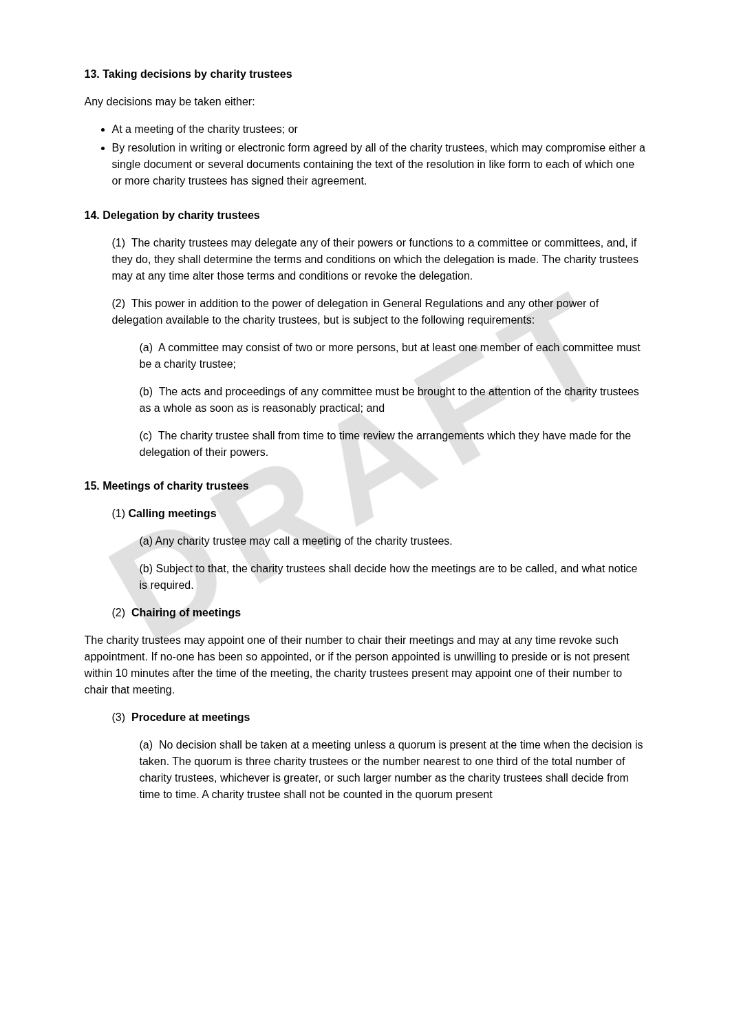13. Taking decisions by charity trustees
Any decisions may be taken either:
At a meeting of the charity trustees; or
By resolution in writing or electronic form agreed by all of the charity trustees, which may compromise either a single document or several documents containing the text of the resolution in like form to each of which one or more charity trustees has signed their agreement.
14. Delegation by charity trustees
(1) The charity trustees may delegate any of their powers or functions to a committee or committees, and, if they do, they shall determine the terms and conditions on which the delegation is made. The charity trustees may at any time alter those terms and conditions or revoke the delegation.
(2) This power in addition to the power of delegation in General Regulations and any other power of delegation available to the charity trustees, but is subject to the following requirements:
(a) A committee may consist of two or more persons, but at least one member of each committee must be a charity trustee;
(b) The acts and proceedings of any committee must be brought to the attention of the charity trustees as a whole as soon as is reasonably practical; and
(c) The charity trustee shall from time to time review the arrangements which they have made for the delegation of their powers.
15. Meetings of charity trustees
(1) Calling meetings
(a) Any charity trustee may call a meeting of the charity trustees.
(b) Subject to that, the charity trustees shall decide how the meetings are to be called, and what notice is required.
(2) Chairing of meetings
The charity trustees may appoint one of their number to chair their meetings and may at any time revoke such appointment. If no-one has been so appointed, or if the person appointed is unwilling to preside or is not present within 10 minutes after the time of the meeting, the charity trustees present may appoint one of their number to chair that meeting.
(3) Procedure at meetings
(a) No decision shall be taken at a meeting unless a quorum is present at the time when the decision is taken. The quorum is three charity trustees or the number nearest to one third of the total number of charity trustees, whichever is greater, or such larger number as the charity trustees shall decide from time to time. A charity trustee shall not be counted in the quorum present